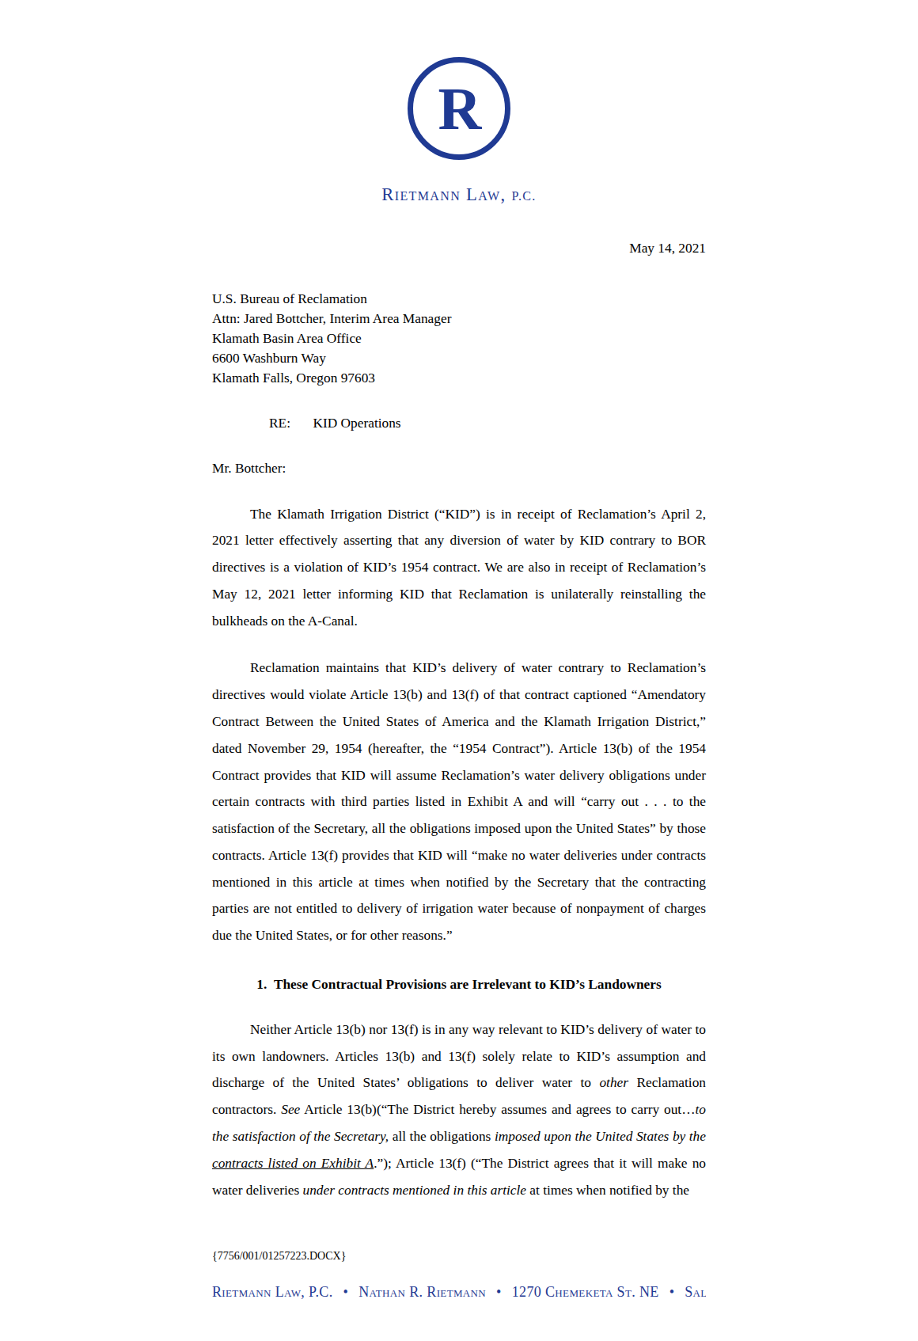R
Rietmann Law, P.C.
May 14, 2021
U.S. Bureau of Reclamation
Attn: Jared Bottcher, Interim Area Manager
Klamath Basin Area Office
6600 Washburn Way
Klamath Falls, Oregon 97603
RE: KID Operations
Mr. Bottcher:
The Klamath Irrigation District (“KID”) is in receipt of Reclamation’s April 2, 2021 letter effectively asserting that any diversion of water by KID contrary to BOR directives is a violation of KID’s 1954 contract. We are also in receipt of Reclamation’s May 12, 2021 letter informing KID that Reclamation is unilaterally reinstalling the bulkheads on the A-Canal.
Reclamation maintains that KID’s delivery of water contrary to Reclamation’s directives would violate Article 13(b) and 13(f) of that contract captioned “Amendatory Contract Between the United States of America and the Klamath Irrigation District,” dated November 29, 1954 (hereafter, the “1954 Contract”). Article 13(b) of the 1954 Contract provides that KID will assume Reclamation’s water delivery obligations under certain contracts with third parties listed in Exhibit A and will “carry out . . . to the satisfaction of the Secretary, all the obligations imposed upon the United States” by those contracts. Article 13(f) provides that KID will “make no water deliveries under contracts mentioned in this article at times when notified by the Secretary that the contracting parties are not entitled to delivery of irrigation water because of nonpayment of charges due the United States, or for other reasons.”
1. These Contractual Provisions are Irrelevant to KID’s Landowners
Neither Article 13(b) nor 13(f) is in any way relevant to KID’s delivery of water to its own landowners. Articles 13(b) and 13(f) solely relate to KID’s assumption and discharge of the United States’ obligations to deliver water to other Reclamation contractors. See Article 13(b)(“The District hereby assumes and agrees to carry out…to the satisfaction of the Secretary, all the obligations imposed upon the United States by the contracts listed on Exhibit A.”); Article 13(f) (“The District agrees that it will make no water deliveries under contracts mentioned in this article at times when notified by the
{7756/001/01257223.DOCX}
Rietmann Law, P.C. • Nathan R. Rietmann • 1270 Chemeketa St. NE • Salem, Oregon 97301